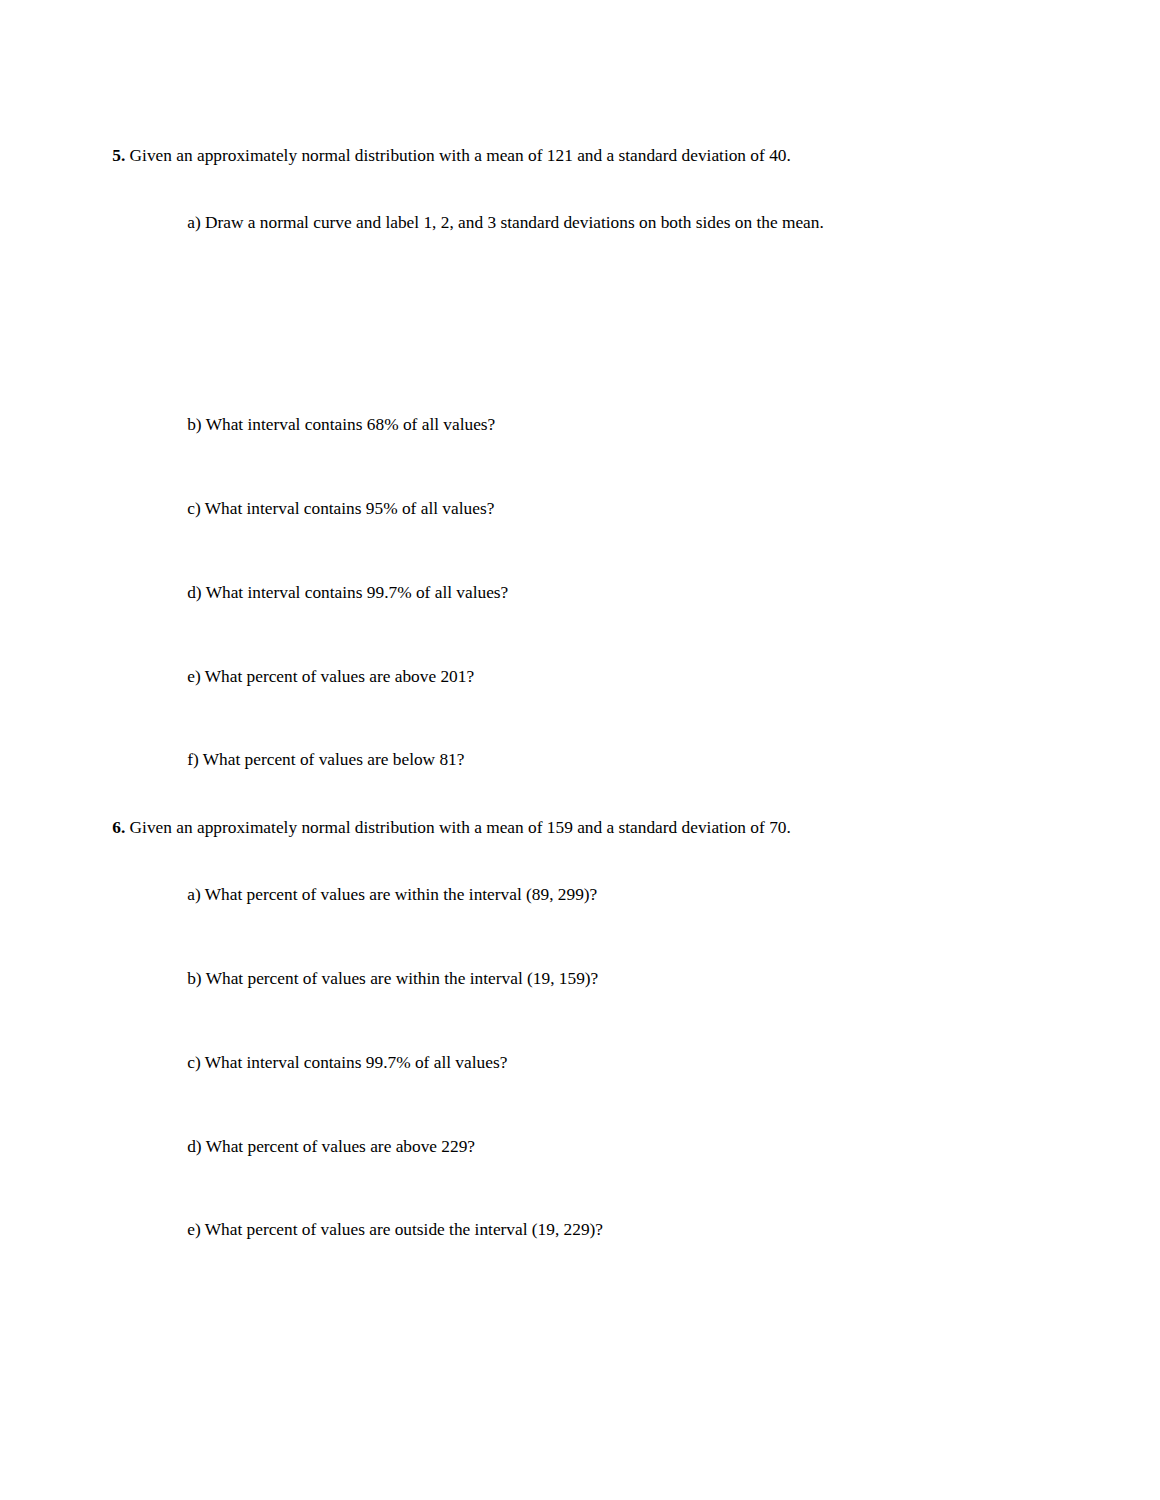Given an approximately normal distribution with a mean of 121 and a standard deviation of 40.
a) Draw a normal curve and label 1, 2, and 3 standard deviations on both sides on the mean.
b) What interval contains 68% of all values?
c) What interval contains 95% of all values?
d) What interval contains 99.7% of all values?
e) What percent of values are above 201?
f) What percent of values are below 81?
Given an approximately normal distribution with a mean of 159 and a standard deviation of 70.
a) What percent of values are within the interval (89, 299)?
b) What percent of values are within the interval (19, 159)?
c) What interval contains 99.7% of all values?
d) What percent of values are above 229?
e) What percent of values are outside the interval (19, 229)?